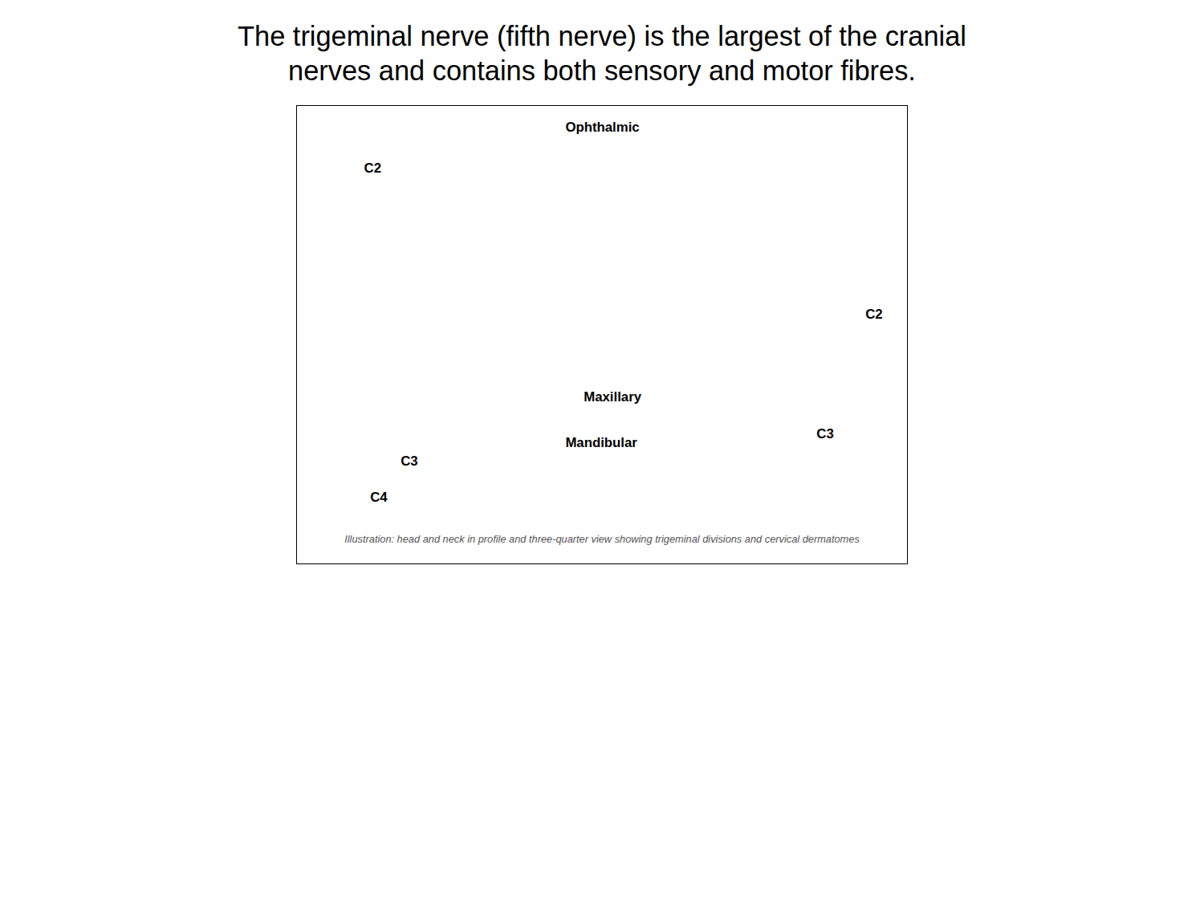The trigeminal nerve (fifth nerve) is the largest of the cranial nerves and contains both sensory and motor fibres.
Ophthalmic Maxillary Mandibular C2 C3 C4 C2 C3 Illustration: head and neck in profile and three-quarter view showing trigeminal divisions and cervical dermatomes